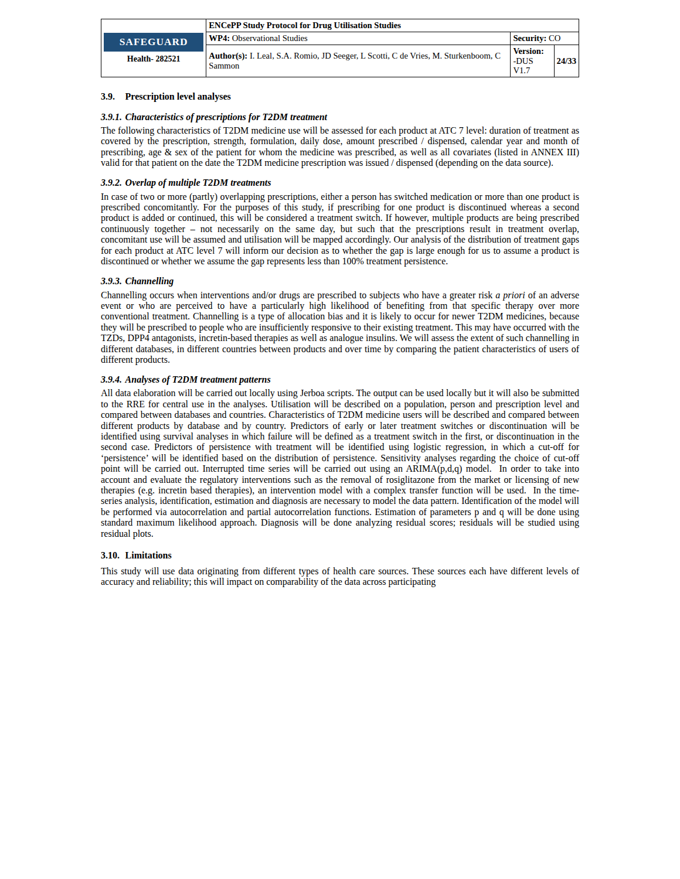| SAFEGUARD Health- 282521 | ENCePP Study Protocol for Drug Utilisation Studies |
| WP4: Observational Studies | Security: CO |
| Author(s): I. Leal, S.A. Romio, JD Seeger, L Scotti, C de Vries, M. Sturkenboom, C Sammon | Version: -DUS V1.7 | 24/33 |
3.9. Prescription level analyses
3.9.1. Characteristics of prescriptions for T2DM treatment
The following characteristics of T2DM medicine use will be assessed for each product at ATC 7 level: duration of treatment as covered by the prescription, strength, formulation, daily dose, amount prescribed / dispensed, calendar year and month of prescribing, age & sex of the patient for whom the medicine was prescribed, as well as all covariates (listed in ANNEX III) valid for that patient on the date the T2DM medicine prescription was issued / dispensed (depending on the data source).
3.9.2. Overlap of multiple T2DM treatments
In case of two or more (partly) overlapping prescriptions, either a person has switched medication or more than one product is prescribed concomitantly. For the purposes of this study, if prescribing for one product is discontinued whereas a second product is added or continued, this will be considered a treatment switch. If however, multiple products are being prescribed continuously together – not necessarily on the same day, but such that the prescriptions result in treatment overlap, concomitant use will be assumed and utilisation will be mapped accordingly. Our analysis of the distribution of treatment gaps for each product at ATC level 7 will inform our decision as to whether the gap is large enough for us to assume a product is discontinued or whether we assume the gap represents less than 100% treatment persistence.
3.9.3. Channelling
Channelling occurs when interventions and/or drugs are prescribed to subjects who have a greater risk a priori of an adverse event or who are perceived to have a particularly high likelihood of benefiting from that specific therapy over more conventional treatment. Channelling is a type of allocation bias and it is likely to occur for newer T2DM medicines, because they will be prescribed to people who are insufficiently responsive to their existing treatment. This may have occurred with the TZDs, DPP4 antagonists, incretin-based therapies as well as analogue insulins. We will assess the extent of such channelling in different databases, in different countries between products and over time by comparing the patient characteristics of users of different products.
3.9.4. Analyses of T2DM treatment patterns
All data elaboration will be carried out locally using Jerboa scripts. The output can be used locally but it will also be submitted to the RRE for central use in the analyses. Utilisation will be described on a population, person and prescription level and compared between databases and countries. Characteristics of T2DM medicine users will be described and compared between different products by database and by country. Predictors of early or later treatment switches or discontinuation will be identified using survival analyses in which failure will be defined as a treatment switch in the first, or discontinuation in the second case. Predictors of persistence with treatment will be identified using logistic regression, in which a cut-off for ‘persistence’ will be identified based on the distribution of persistence. Sensitivity analyses regarding the choice of cut-off point will be carried out. Interrupted time series will be carried out using an ARIMA(p,d,q) model. In order to take into account and evaluate the regulatory interventions such as the removal of rosiglitazone from the market or licensing of new therapies (e.g. incretin based therapies), an intervention model with a complex transfer function will be used. In the time-series analysis, identification, estimation and diagnosis are necessary to model the data pattern. Identification of the model will be performed via autocorrelation and partial autocorrelation functions. Estimation of parameters p and q will be done using standard maximum likelihood approach. Diagnosis will be done analyzing residual scores; residuals will be studied using residual plots.
3.10. Limitations
This study will use data originating from different types of health care sources. These sources each have different levels of accuracy and reliability; this will impact on comparability of the data across participating